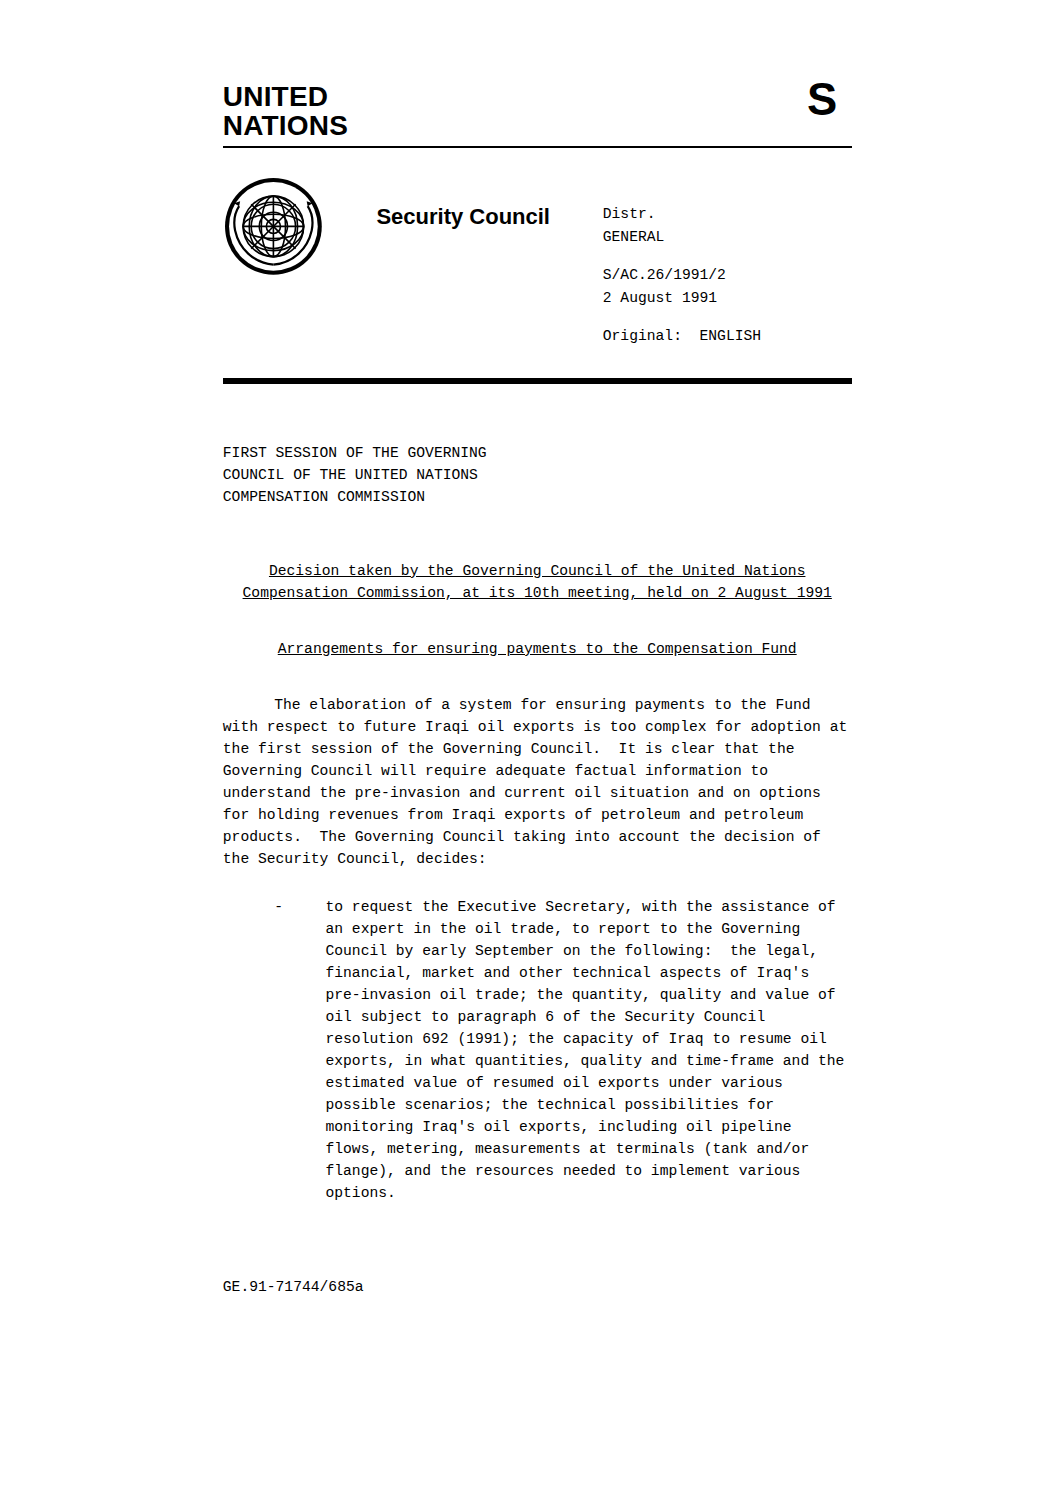UNITED
NATIONS
S
Security Council
Distr.
GENERAL
S/AC.26/1991/2
2 August 1991
Original: ENGLISH
FIRST SESSION OF THE GOVERNING COUNCIL OF THE UNITED NATIONS COMPENSATION COMMISSION
Decision taken by the Governing Council of the United Nations Compensation Commission, at its 10th meeting, held on 2 August 1991
Arrangements for ensuring payments to the Compensation Fund
The elaboration of a system for ensuring payments to the Fund with respect to future Iraqi oil exports is too complex for adoption at the first session of the Governing Council. It is clear that the Governing Council will require adequate factual information to understand the pre-invasion and current oil situation and on options for holding revenues from Iraqi exports of petroleum and petroleum products. The Governing Council taking into account the decision of the Security Council, decides:
-
to request the Executive Secretary, with the assistance of an expert in the oil trade, to report to the Governing Council by early September on the following: the legal, financial, market and other technical aspects of Iraq's pre-invasion oil trade; the quantity, quality and value of oil subject to paragraph 6 of the Security Council resolution 692 (1991); the capacity of Iraq to resume oil exports, in what quantities, quality and time-frame and the estimated value of resumed oil exports under various possible scenarios; the technical possibilities for monitoring Iraq's oil exports, including oil pipeline flows, metering, measurements at terminals (tank and/or flange), and the resources needed to implement various options.
GE.91-71744/685a